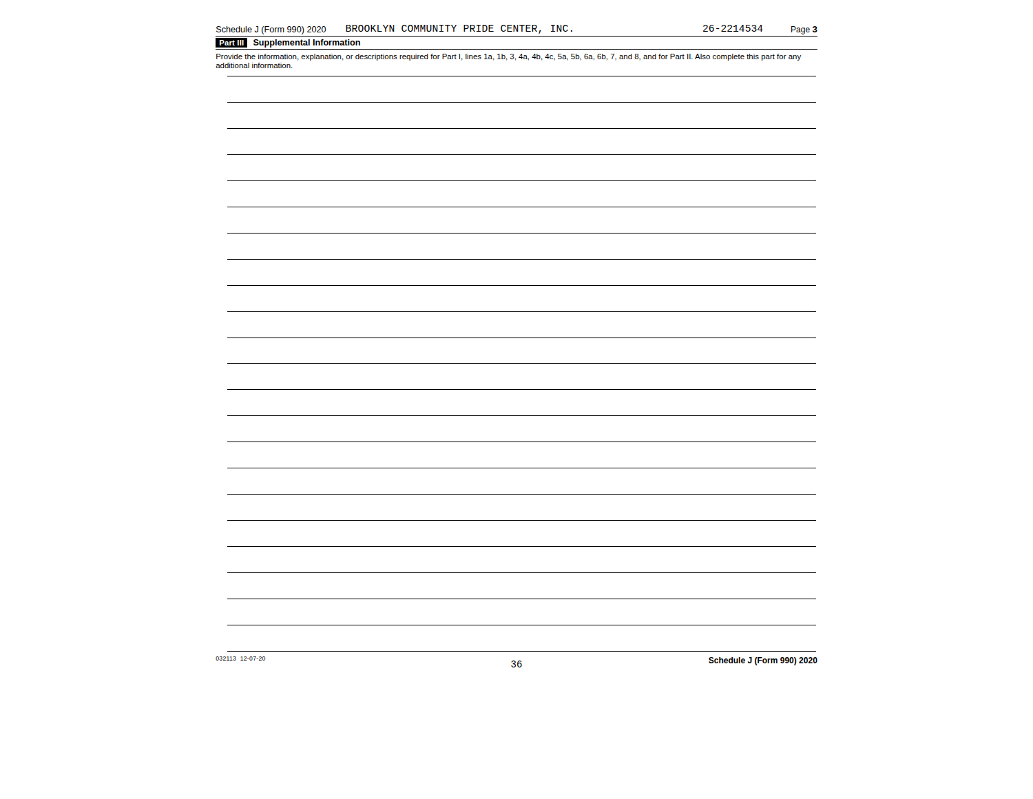Schedule J (Form 990) 2020
BROOKLYN COMMUNITY PRIDE CENTER, INC.
26-2214534
Page 3
Part III Supplemental Information
Provide the information, explanation, or descriptions required for Part I, lines 1a, 1b, 3, 4a, 4b, 4c, 5a, 5b, 6a, 6b, 7, and 8, and for Part II. Also complete this part for any additional information.
Schedule J (Form 990) 2020
032113 12-07-20
36